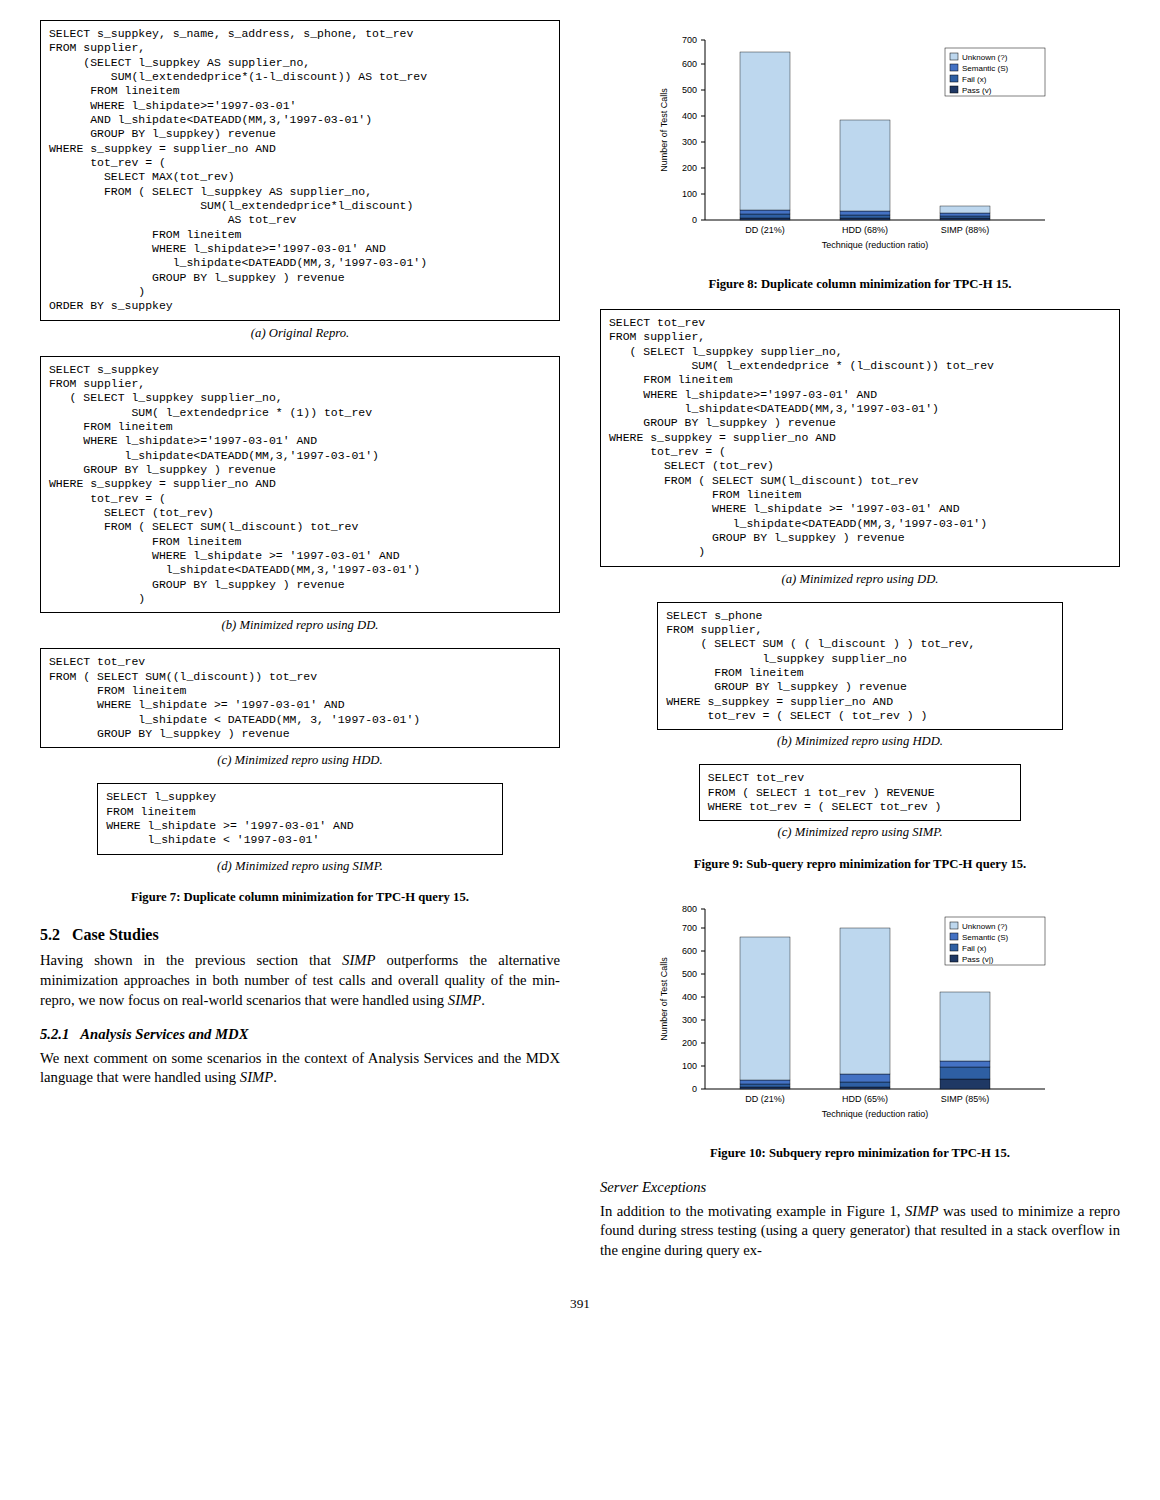SELECT s_suppkey, s_name, s_address, s_phone, tot_rev
FROM supplier,
     (SELECT l_suppkey AS supplier_no,
         SUM(l_extendedprice*(1-l_discount)) AS tot_rev
      FROM lineitem
      WHERE l_shipdate>='1997-03-01'
      AND l_shipdate<DATEADD(MM,3,'1997-03-01')
      GROUP BY l_suppkey) revenue
WHERE s_suppkey = supplier_no AND
      tot_rev = (
        SELECT MAX(tot_rev)
        FROM ( SELECT l_suppkey AS supplier_no,
                      SUM(l_extendedprice*l_discount)
                          AS tot_rev
               FROM lineitem
               WHERE l_shipdate>='1997-03-01' AND
                  l_shipdate<DATEADD(MM,3,'1997-03-01')
               GROUP BY l_suppkey ) revenue
             )
ORDER BY s_suppkey
(a) Original Repro.
SELECT s_suppkey
FROM supplier,
   ( SELECT l_suppkey supplier_no,
            SUM( l_extendedprice * (1)) tot_rev
     FROM lineitem
     WHERE l_shipdate>='1997-03-01' AND
           l_shipdate<DATEADD(MM,3,'1997-03-01')
     GROUP BY l_suppkey ) revenue
WHERE s_suppkey = supplier_no AND
      tot_rev = (
        SELECT (tot_rev)
        FROM ( SELECT SUM(l_discount) tot_rev
               FROM lineitem
               WHERE l_shipdate >= '1997-03-01' AND
                 l_shipdate<DATEADD(MM,3,'1997-03-01')
               GROUP BY l_suppkey ) revenue
             )
(b) Minimized repro using DD.
SELECT tot_rev
FROM ( SELECT SUM((l_discount)) tot_rev
       FROM lineitem
       WHERE l_shipdate >= '1997-03-01' AND
             l_shipdate < DATEADD(MM, 3, '1997-03-01')
       GROUP BY l_suppkey ) revenue
(c) Minimized repro using HDD.
SELECT l_suppkey
FROM lineitem
WHERE l_shipdate >= '1997-03-01' AND
      l_shipdate < '1997-03-01'
(d) Minimized repro using SIMP.
Figure 7: Duplicate column minimization for TPC-H query 15.
5.2 Case Studies
Having shown in the previous section that SIMP outperforms the alternative minimization approaches in both number of test calls and overall quality of the min-repro, we now focus on real-world scenarios that were handled using SIMP.
5.2.1 Analysis Services and MDX
We next comment on some scenarios in the context of Analysis Services and the MDX language that were handled using SIMP.
0 100 200 300 400 500 600 700 Number of Test Calls DD (21%) HDD (68%) SIMP (88%) Technique (reduction ratio) Unknown (?) Semantic (S) Fail (x) Pass (v)
Figure 8: Duplicate column minimization for TPC-H 15.
SELECT tot_rev
FROM supplier,
   ( SELECT l_suppkey supplier_no,
            SUM( l_extendedprice * (l_discount)) tot_rev
     FROM lineitem
     WHERE l_shipdate>='1997-03-01' AND
           l_shipdate<DATEADD(MM,3,'1997-03-01')
     GROUP BY l_suppkey ) revenue
WHERE s_suppkey = supplier_no AND
      tot_rev = (
        SELECT (tot_rev)
        FROM ( SELECT SUM(l_discount) tot_rev
               FROM lineitem
               WHERE l_shipdate >= '1997-03-01' AND
                  l_shipdate<DATEADD(MM,3,'1997-03-01')
               GROUP BY l_suppkey ) revenue
             )
(a) Minimized repro using DD.
SELECT s_phone
FROM supplier,
     ( SELECT SUM ( ( l_discount ) ) tot_rev,
              l_suppkey supplier_no
       FROM lineitem
       GROUP BY l_suppkey ) revenue
WHERE s_suppkey = supplier_no AND
      tot_rev = ( SELECT ( tot_rev ) )
(b) Minimized repro using HDD.
SELECT tot_rev
FROM ( SELECT 1 tot_rev ) REVENUE
WHERE tot_rev = ( SELECT tot_rev )
(c) Minimized repro using SIMP.
Figure 9: Sub-query repro minimization for TPC-H query 15.
0 100 200 300 400 500 600 700 800 Number of Test Calls DD (21%) HDD (65%) SIMP (85%) Technique (reduction ratio) Unknown (?) Semantic (S) Fail (x) Pass (v|)
Figure 10: Subquery repro minimization for TPC-H 15.
Server Exceptions
In addition to the motivating example in Figure 1, SIMP was used to minimize a repro found during stress testing (using a query generator) that resulted in a stack overflow in the engine during query ex-
391